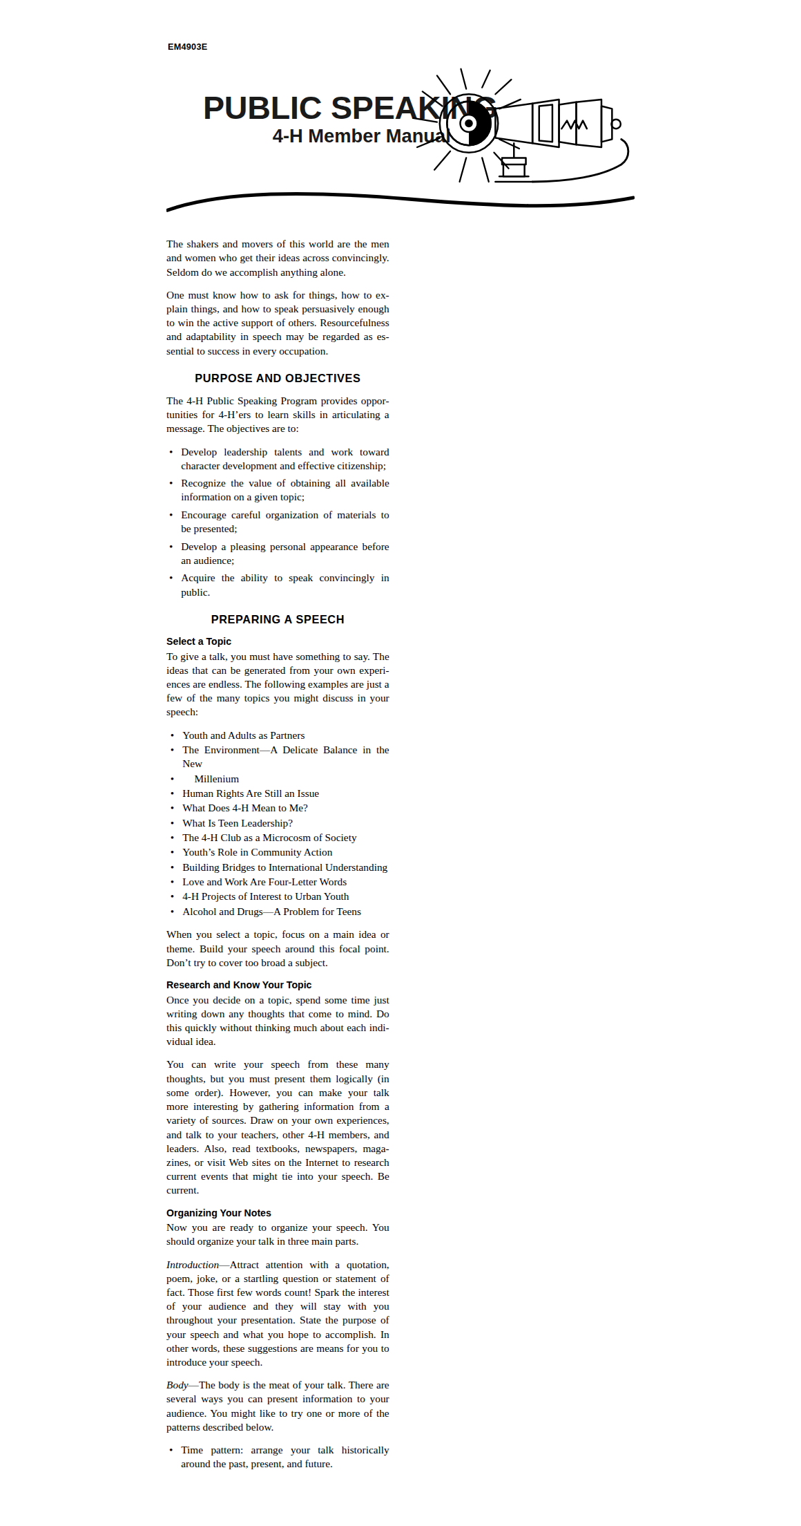EM4903E
PUBLIC SPEAKING
4-H Member Manual
The shakers and movers of this world are the men and women who get their ideas across convincingly. Seldom do we accomplish anything alone.
One must know how to ask for things, how to explain things, and how to speak persuasively enough to win the active support of others. Resourcefulness and adaptability in speech may be regarded as essential to success in every occupation.
Purpose and Objectives
The 4-H Public Speaking Program provides opportunities for 4-H’ers to learn skills in articulating a message. The objectives are to:
Develop leadership talents and work toward character development and effective citizenship;
Recognize the value of obtaining all available information on a given topic;
Encourage careful organization of materials to be presented;
Develop a pleasing personal appearance before an audience;
Acquire the ability to speak convincingly in public.
Preparing a Speech
Select a Topic
To give a talk, you must have something to say. The ideas that can be generated from your own experiences are endless. The following examples are just a few of the many topics you might discuss in your speech:
Youth and Adults as Partners
The Environment—A Delicate Balance in the New
Millenium
Human Rights Are Still an Issue
What Does 4-H Mean to Me?
What Is Teen Leadership?
The 4-H Club as a Microcosm of Society
Youth’s Role in Community Action
Building Bridges to International Understanding
Love and Work Are Four-Letter Words
4-H Projects of Interest to Urban Youth
Alcohol and Drugs—A Problem for Teens
When you select a topic, focus on a main idea or theme. Build your speech around this focal point. Don’t try to cover too broad a subject.
Research and Know Your Topic
Once you decide on a topic, spend some time just writing down any thoughts that come to mind. Do this quickly without thinking much about each individual idea.
You can write your speech from these many thoughts, but you must present them logically (in some order). However, you can make your talk more interesting by gathering information from a variety of sources. Draw on your own experiences, and talk to your teachers, other 4-H members, and leaders. Also, read textbooks, newspapers, magazines, or visit Web sites on the Internet to research current events that might tie into your speech. Be current.
Organizing Your Notes
Now you are ready to organize your speech. You should organize your talk in three main parts.
Introduction—Attract attention with a quotation, poem, joke, or a startling question or statement of fact. Those first few words count! Spark the interest of your audience and they will stay with you throughout your presentation. State the purpose of your speech and what you hope to accomplish. In other words, these suggestions are means for you to introduce your speech.
Body—The body is the meat of your talk. There are several ways you can present information to your audience. You might like to try one or more of the patterns described below.
Time pattern: arrange your talk historically around the past, present, and future.